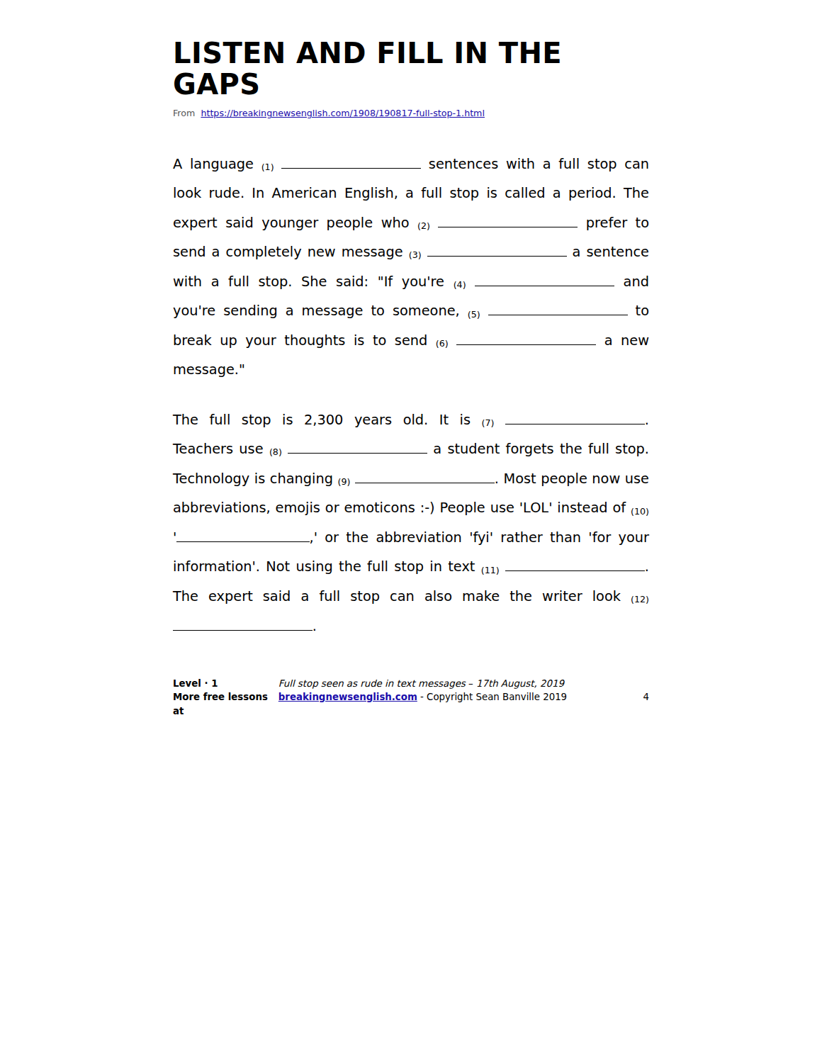LISTEN AND FILL IN THE GAPS
From https://breakingnewsenglish.com/1908/190817-full-stop-1.html
A language (1) sentences with a full stop can look rude. In American English, a full stop is called a period. The expert said younger people who (2) prefer to send a completely new message (3) a sentence with a full stop. She said: "If you're (4) and you're sending a message to someone, (5) to break up your thoughts is to send (6) a new message."
The full stop is 2,300 years old. It is (7) . Teachers use (8) a student forgets the full stop. Technology is changing (9) . Most people now use abbreviations, emojis or emoticons :-) People use 'LOL' instead of (10) ' ,' or the abbreviation 'fyi' rather than 'for your information'. Not using the full stop in text (11) . The expert said a full stop can also make the writer look (12) .
| Level · 1 | Full stop seen as rude in text messages – 17th August, 2019 | |
| More free lessons at | breakingnewsenglish.com - Copyright Sean Banville 2019 | 4 |